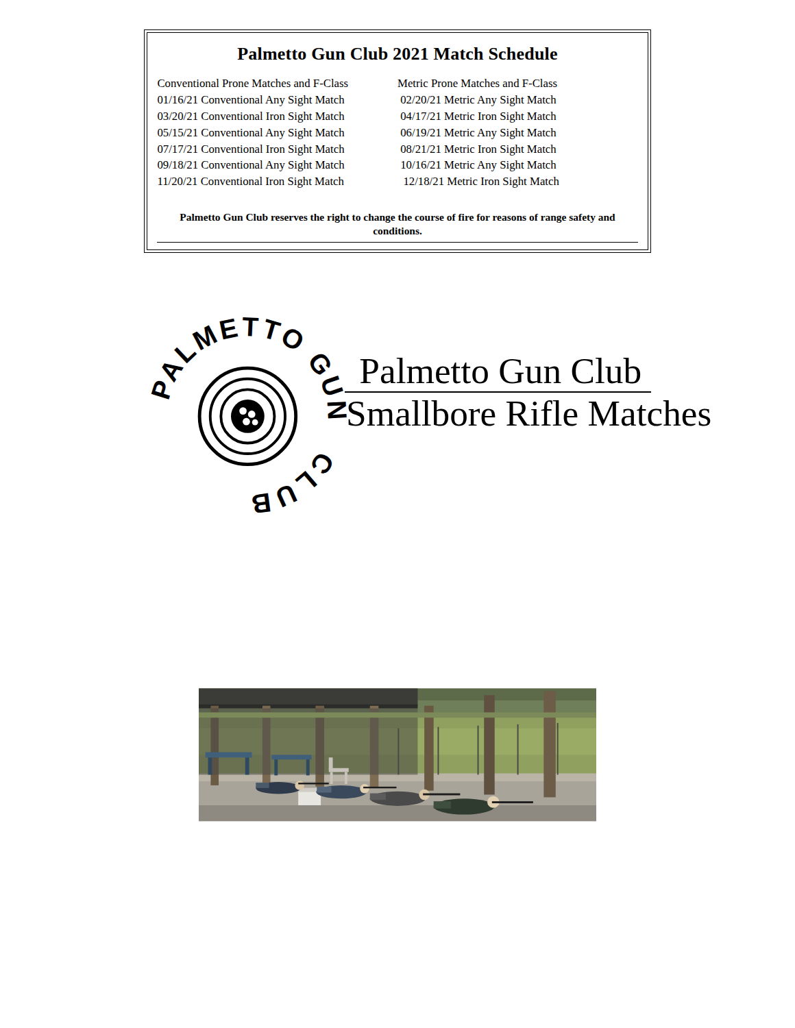Palmetto Gun Club 2021 Match Schedule
| Conventional Prone Matches and F-Class | Metric Prone Matches and F-Class |
| 01/16/21 Conventional Any Sight Match | 02/20/21 Metric Any Sight Match |
| 03/20/21 Conventional Iron Sight Match | 04/17/21 Metric Iron Sight Match |
| 05/15/21 Conventional Any Sight Match | 06/19/21 Metric Any Sight Match |
| 07/17/21 Conventional Iron Sight Match | 08/21/21 Metric Iron Sight Match |
| 09/18/21 Conventional Any Sight Match | 10/16/21 Metric Any Sight Match |
| 11/20/21 Conventional Iron Sight Match | 12/18/21 Metric Iron Sight Match |
Palmetto Gun Club reserves the right to change the course of fire for reasons of range safety and conditions.
PALMETTO GUN CLUB
Palmetto Gun Club
Smallbore Rifle Matches